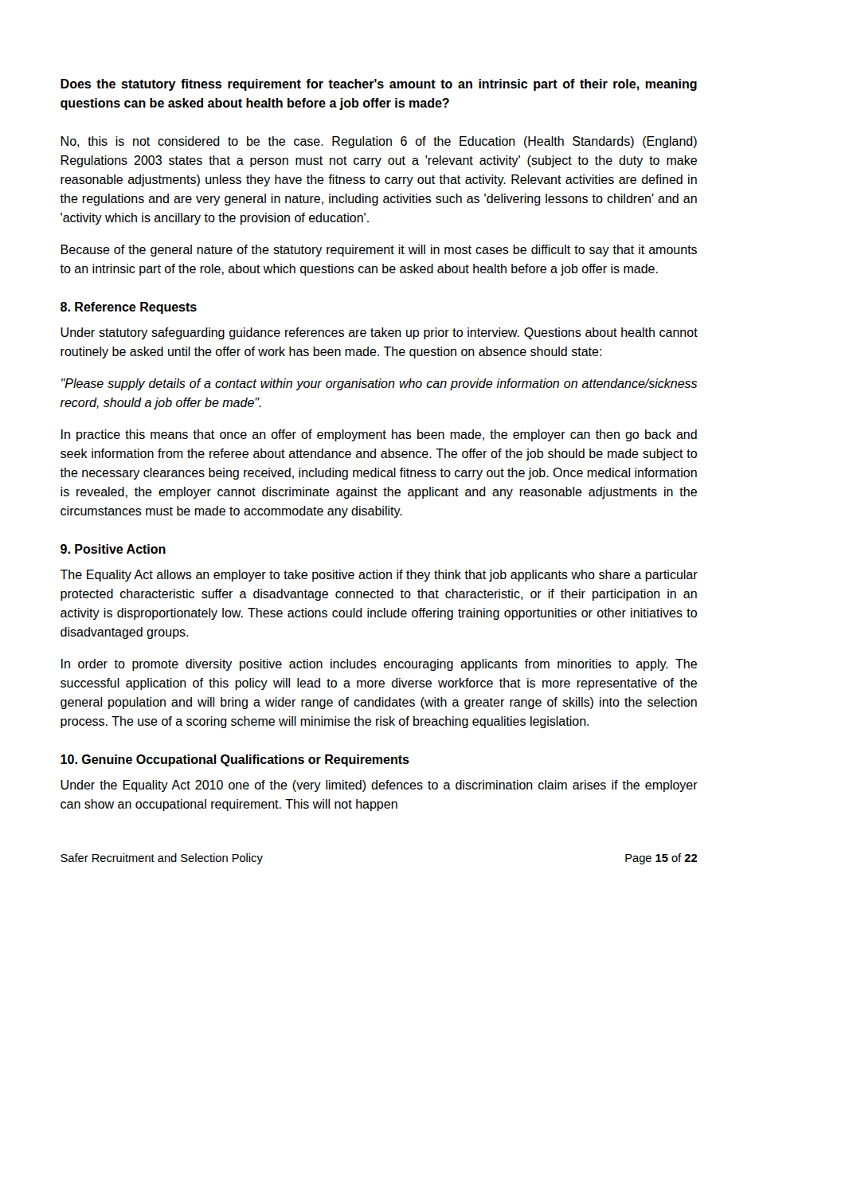Does the statutory fitness requirement for teacher's amount to an intrinsic part of their role, meaning questions can be asked about health before a job offer is made?
No, this is not considered to be the case. Regulation 6 of the Education (Health Standards) (England) Regulations 2003 states that a person must not carry out a 'relevant activity' (subject to the duty to make reasonable adjustments) unless they have the fitness to carry out that activity. Relevant activities are defined in the regulations and are very general in nature, including activities such as 'delivering lessons to children' and an 'activity which is ancillary to the provision of education'.
Because of the general nature of the statutory requirement it will in most cases be difficult to say that it amounts to an intrinsic part of the role, about which questions can be asked about health before a job offer is made.
8. Reference Requests
Under statutory safeguarding guidance references are taken up prior to interview. Questions about health cannot routinely be asked until the offer of work has been made. The question on absence should state:
"Please supply details of a contact within your organisation who can provide information on attendance/sickness record, should a job offer be made".
In practice this means that once an offer of employment has been made, the employer can then go back and seek information from the referee about attendance and absence. The offer of the job should be made subject to the necessary clearances being received, including medical fitness to carry out the job. Once medical information is revealed, the employer cannot discriminate against the applicant and any reasonable adjustments in the circumstances must be made to accommodate any disability.
9. Positive Action
The Equality Act allows an employer to take positive action if they think that job applicants who share a particular protected characteristic suffer a disadvantage connected to that characteristic, or if their participation in an activity is disproportionately low. These actions could include offering training opportunities or other initiatives to disadvantaged groups.
In order to promote diversity positive action includes encouraging applicants from minorities to apply. The successful application of this policy will lead to a more diverse workforce that is more representative of the general population and will bring a wider range of candidates (with a greater range of skills) into the selection process. The use of a scoring scheme will minimise the risk of breaching equalities legislation.
10. Genuine Occupational Qualifications or Requirements
Under the Equality Act 2010 one of the (very limited) defences to a discrimination claim arises if the employer can show an occupational requirement. This will not happen
Safer Recruitment and Selection Policy Page 15 of 22